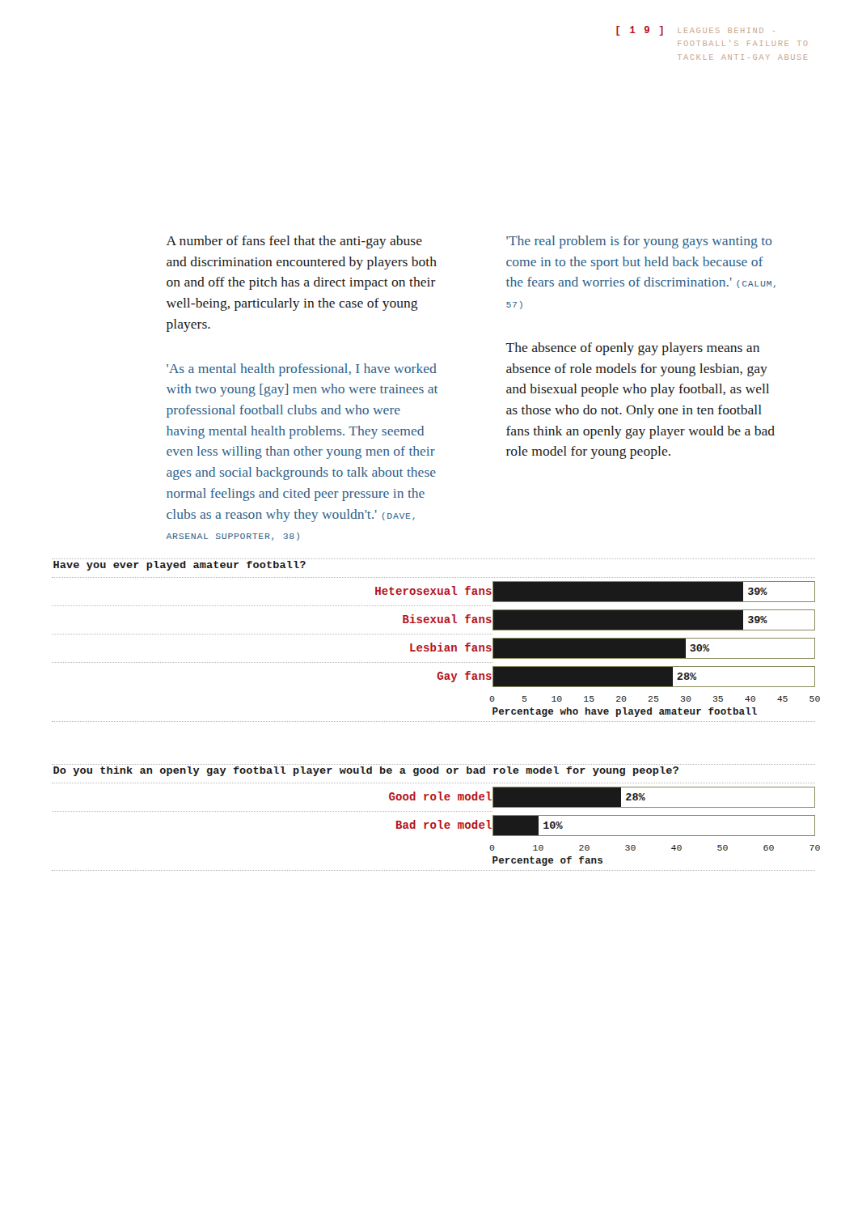[ 1 9 ]
Leagues behind -
football's failure to
tackle anti-gay abuse
A number of fans feel that the anti-gay abuse and discrimination encountered by players both on and off the pitch has a direct impact on their well-being, particularly in the case of young players.
'As a mental health professional, I have worked with two young [gay] men who were trainees at professional football clubs and who were having mental health problems. They seemed even less willing than other young men of their ages and social backgrounds to talk about these normal feelings and cited peer pressure in the clubs as a reason why they wouldn't.' (Dave, Arsenal supporter, 38)
'The real problem is for young gays wanting to come in to the sport but held back because of the fears and worries of discrimination.' (Calum, 57)
The absence of openly gay players means an absence of role models for young lesbian, gay and bisexual people who play football, as well as those who do not. Only one in ten football fans think an openly gay player would be a bad role model for young people.
Have you ever played amateur football?
| Heterosexual fans | 39% |
| Bisexual fans | 39% |
| Lesbian fans | 30% |
| Gay fans | 28% |
| | 0 5 10 15 20 25 30 35 40 45 50 Percentage who have played amateur football |
Do you think an openly gay football player would be a good or bad role model for young people?
| Good role model | 28% |
| Bad role model | 10% |
| | 0 10 20 30 40 50 60 70 Percentage of fans |